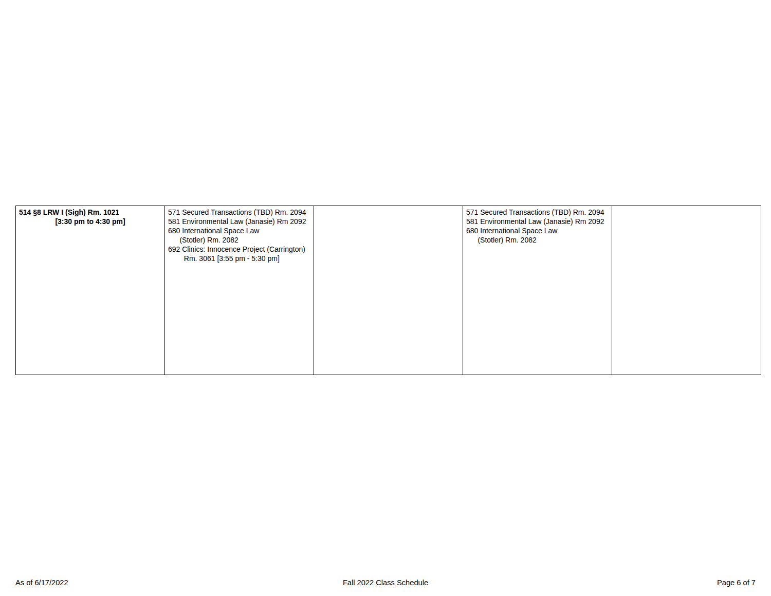| 514 §8 LRW I (Sigh) Rm. 1021 [3:30 pm to 4:30 pm] | 571 Secured Transactions (TBD) Rm. 2094 581 Environmental Law (Janasie) Rm 2092 680 International Space Law (Stotler) Rm. 2082 692 Clinics: Innocence Project (Carrington) Rm. 3061 [3:55 pm - 5:30 pm] | | 571 Secured Transactions (TBD) Rm. 2094 581 Environmental Law (Janasie) Rm 2092 680 International Space Law (Stotler) Rm. 2082 | |
As of 6/17/2022 Fall 2022 Class Schedule Page 6 of 7